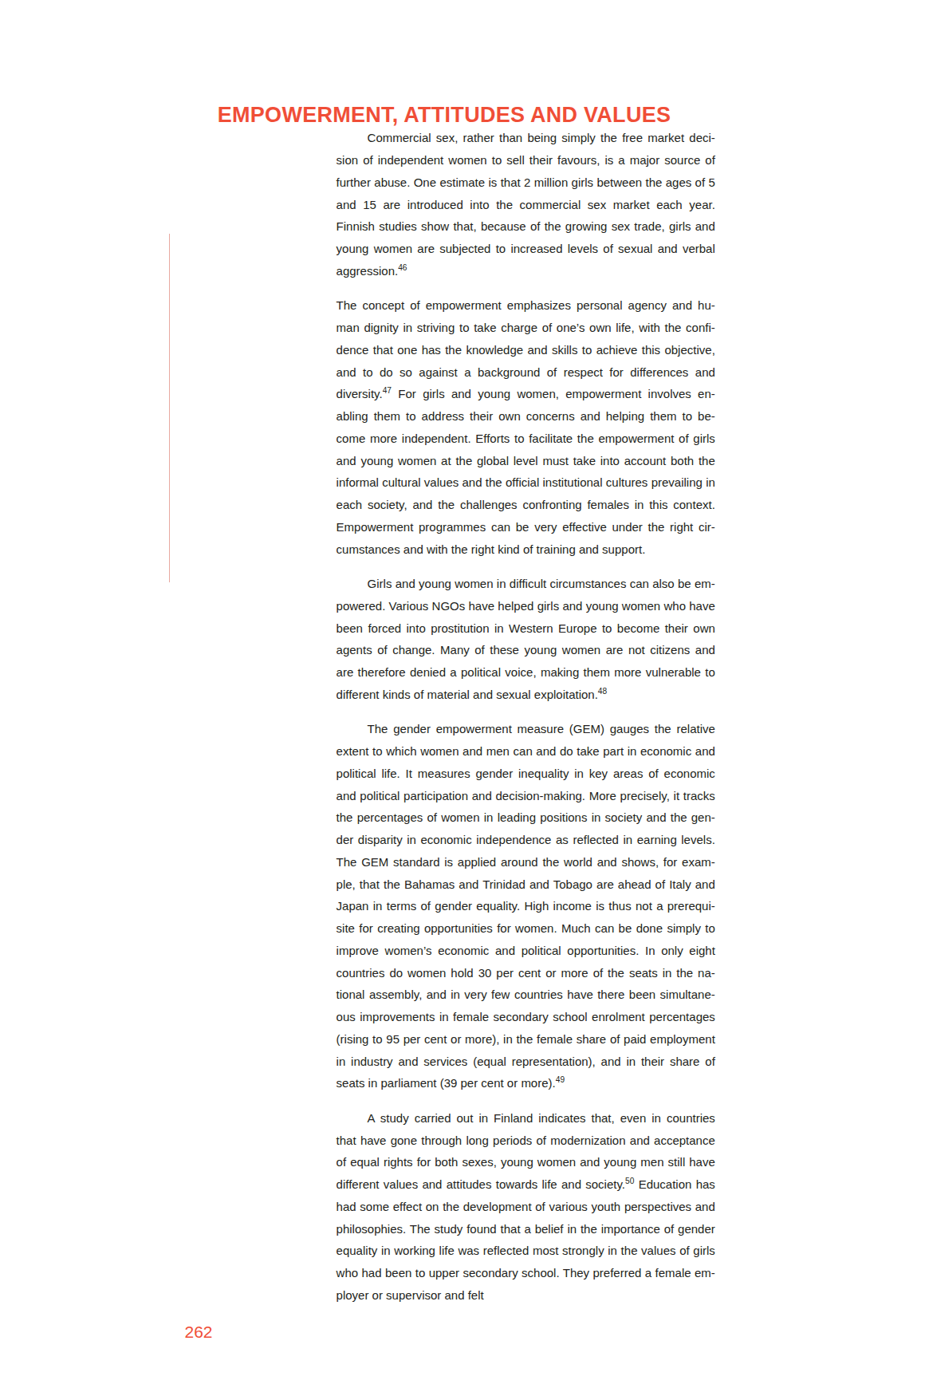Empowerment, Attitudes and Values
Commercial sex, rather than being simply the free market decision of independent women to sell their favours, is a major source of further abuse. One estimate is that 2 million girls between the ages of 5 and 15 are introduced into the commercial sex market each year. Finnish studies show that, because of the growing sex trade, girls and young women are subjected to increased levels of sexual and verbal aggression.46
The concept of empowerment emphasizes personal agency and human dignity in striving to take charge of one’s own life, with the confidence that one has the knowledge and skills to achieve this objective, and to do so against a background of respect for differences and diversity.47 For girls and young women, empowerment involves enabling them to address their own concerns and helping them to become more independent. Efforts to facilitate the empowerment of girls and young women at the global level must take into account both the informal cultural values and the official institutional cultures prevailing in each society, and the challenges confronting females in this context. Empowerment programmes can be very effective under the right circumstances and with the right kind of training and support.
Girls and young women in difficult circumstances can also be empowered. Various NGOs have helped girls and young women who have been forced into prostitution in Western Europe to become their own agents of change. Many of these young women are not citizens and are therefore denied a political voice, making them more vulnerable to different kinds of material and sexual exploitation.48
The gender empowerment measure (GEM) gauges the relative extent to which women and men can and do take part in economic and political life. It measures gender inequality in key areas of economic and political participation and decision-making. More precisely, it tracks the percentages of women in leading positions in society and the gender disparity in economic independence as reflected in earning levels. The GEM standard is applied around the world and shows, for example, that the Bahamas and Trinidad and Tobago are ahead of Italy and Japan in terms of gender equality. High income is thus not a prerequisite for creating opportunities for women. Much can be done simply to improve women’s economic and political opportunities. In only eight countries do women hold 30 per cent or more of the seats in the national assembly, and in very few countries have there been simultaneous improvements in female secondary school enrolment percentages (rising to 95 per cent or more), in the female share of paid employment in industry and services (equal representation), and in their share of seats in parliament (39 per cent or more).49
A study carried out in Finland indicates that, even in countries that have gone through long periods of modernization and acceptance of equal rights for both sexes, young women and young men still have different values and attitudes towards life and society.50 Education has had some effect on the development of various youth perspectives and philosophies. The study found that a belief in the importance of gender equality in working life was reflected most strongly in the values of girls who had been to upper secondary school. They preferred a female employer or supervisor and felt
262